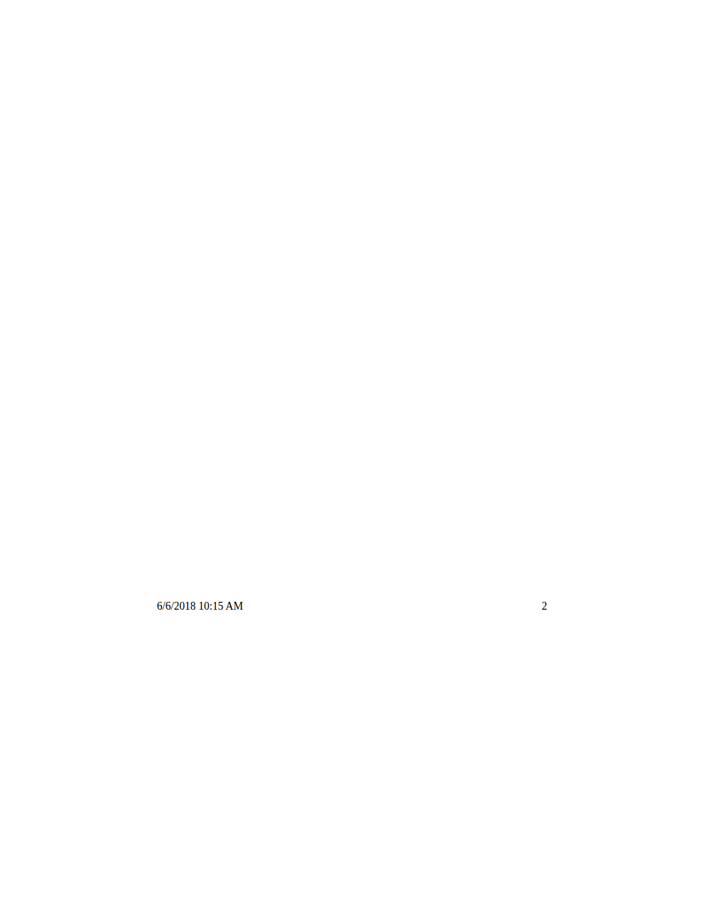6/6/2018 10:15 AM 2